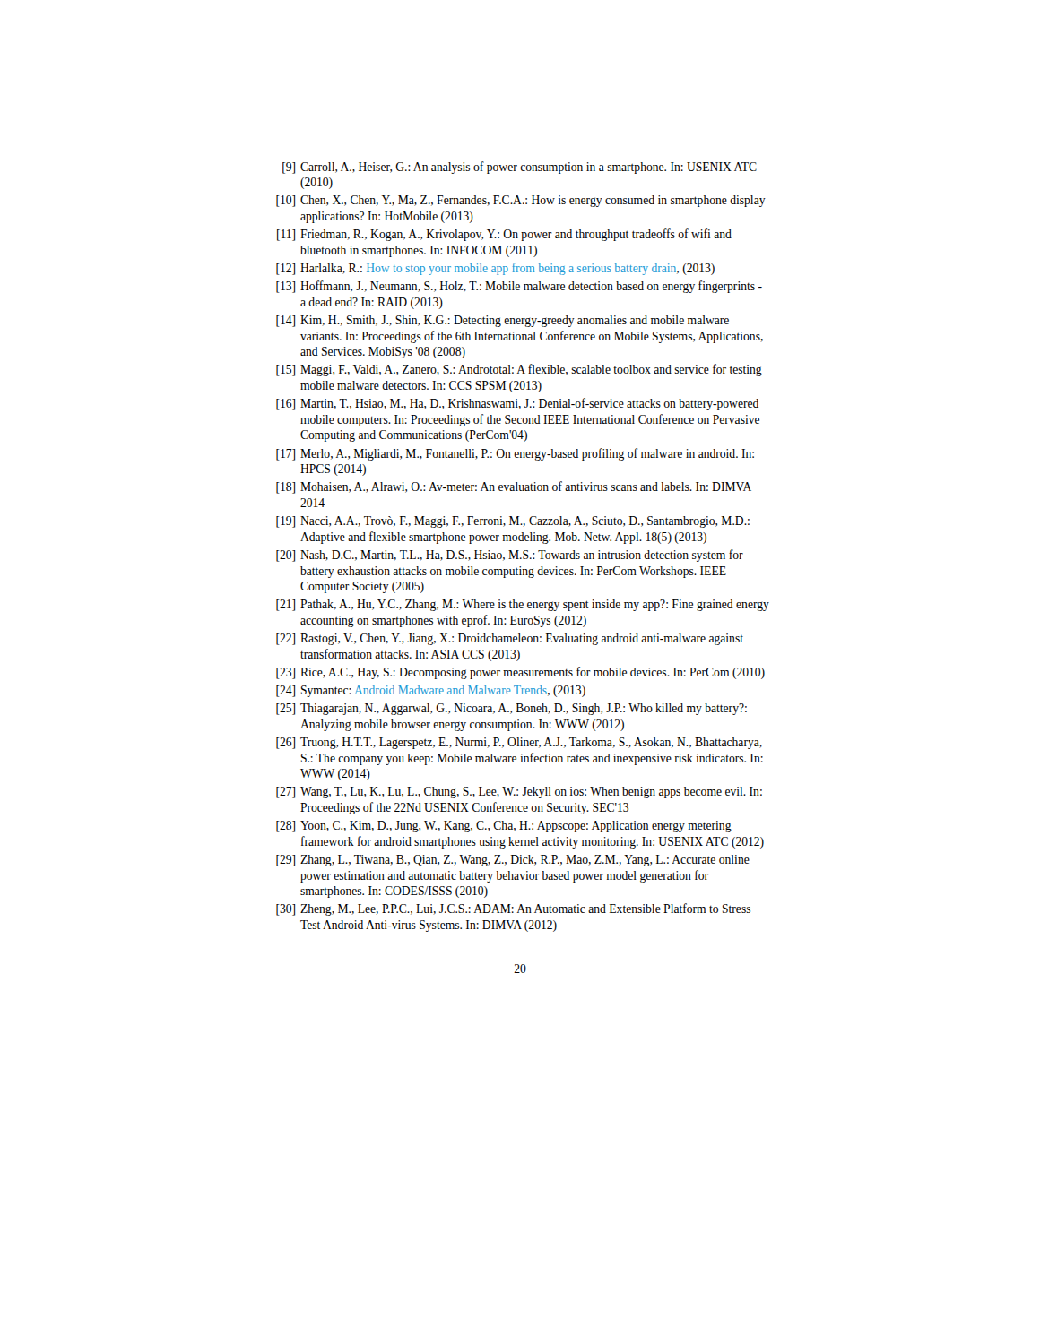[9] Carroll, A., Heiser, G.: An analysis of power consumption in a smartphone. In: USENIX ATC (2010)
[10] Chen, X., Chen, Y., Ma, Z., Fernandes, F.C.A.: How is energy consumed in smartphone display applications? In: HotMobile (2013)
[11] Friedman, R., Kogan, A., Krivolapov, Y.: On power and throughput tradeoffs of wifi and bluetooth in smartphones. In: INFOCOM (2011)
[12] Harlalka, R.: How to stop your mobile app from being a serious battery drain, (2013)
[13] Hoffmann, J., Neumann, S., Holz, T.: Mobile malware detection based on energy fingerprints - a dead end? In: RAID (2013)
[14] Kim, H., Smith, J., Shin, K.G.: Detecting energy-greedy anomalies and mobile malware variants. In: Proceedings of the 6th International Conference on Mobile Systems, Applications, and Services. MobiSys '08 (2008)
[15] Maggi, F., Valdi, A., Zanero, S.: Andrototal: A flexible, scalable toolbox and service for testing mobile malware detectors. In: CCS SPSM (2013)
[16] Martin, T., Hsiao, M., Ha, D., Krishnaswami, J.: Denial-of-service attacks on battery-powered mobile computers. In: Proceedings of the Second IEEE International Conference on Pervasive Computing and Communications (PerCom'04)
[17] Merlo, A., Migliardi, M., Fontanelli, P.: On energy-based profiling of malware in android. In: HPCS (2014)
[18] Mohaisen, A., Alrawi, O.: Av-meter: An evaluation of antivirus scans and labels. In: DIMVA 2014
[19] Nacci, A.A., Trovò, F., Maggi, F., Ferroni, M., Cazzola, A., Sciuto, D., Santambrogio, M.D.: Adaptive and flexible smartphone power modeling. Mob. Netw. Appl. 18(5) (2013)
[20] Nash, D.C., Martin, T.L., Ha, D.S., Hsiao, M.S.: Towards an intrusion detection system for battery exhaustion attacks on mobile computing devices. In: PerCom Workshops. IEEE Computer Society (2005)
[21] Pathak, A., Hu, Y.C., Zhang, M.: Where is the energy spent inside my app?: Fine grained energy accounting on smartphones with eprof. In: EuroSys (2012)
[22] Rastogi, V., Chen, Y., Jiang, X.: Droidchameleon: Evaluating android anti-malware against transformation attacks. In: ASIA CCS (2013)
[23] Rice, A.C., Hay, S.: Decomposing power measurements for mobile devices. In: PerCom (2010)
[24] Symantec: Android Madware and Malware Trends, (2013)
[25] Thiagarajan, N., Aggarwal, G., Nicoara, A., Boneh, D., Singh, J.P.: Who killed my battery?: Analyzing mobile browser energy consumption. In: WWW (2012)
[26] Truong, H.T.T., Lagerspetz, E., Nurmi, P., Oliner, A.J., Tarkoma, S., Asokan, N., Bhattacharya, S.: The company you keep: Mobile malware infection rates and inexpensive risk indicators. In: WWW (2014)
[27] Wang, T., Lu, K., Lu, L., Chung, S., Lee, W.: Jekyll on ios: When benign apps become evil. In: Proceedings of the 22Nd USENIX Conference on Security. SEC'13
[28] Yoon, C., Kim, D., Jung, W., Kang, C., Cha, H.: Appscope: Application energy metering framework for android smartphones using kernel activity monitoring. In: USENIX ATC (2012)
[29] Zhang, L., Tiwana, B., Qian, Z., Wang, Z., Dick, R.P., Mao, Z.M., Yang, L.: Accurate online power estimation and automatic battery behavior based power model generation for smartphones. In: CODES/ISSS (2010)
[30] Zheng, M., Lee, P.P.C., Lui, J.C.S.: ADAM: An Automatic and Extensible Platform to Stress Test Android Anti-virus Systems. In: DIMVA (2012)
20